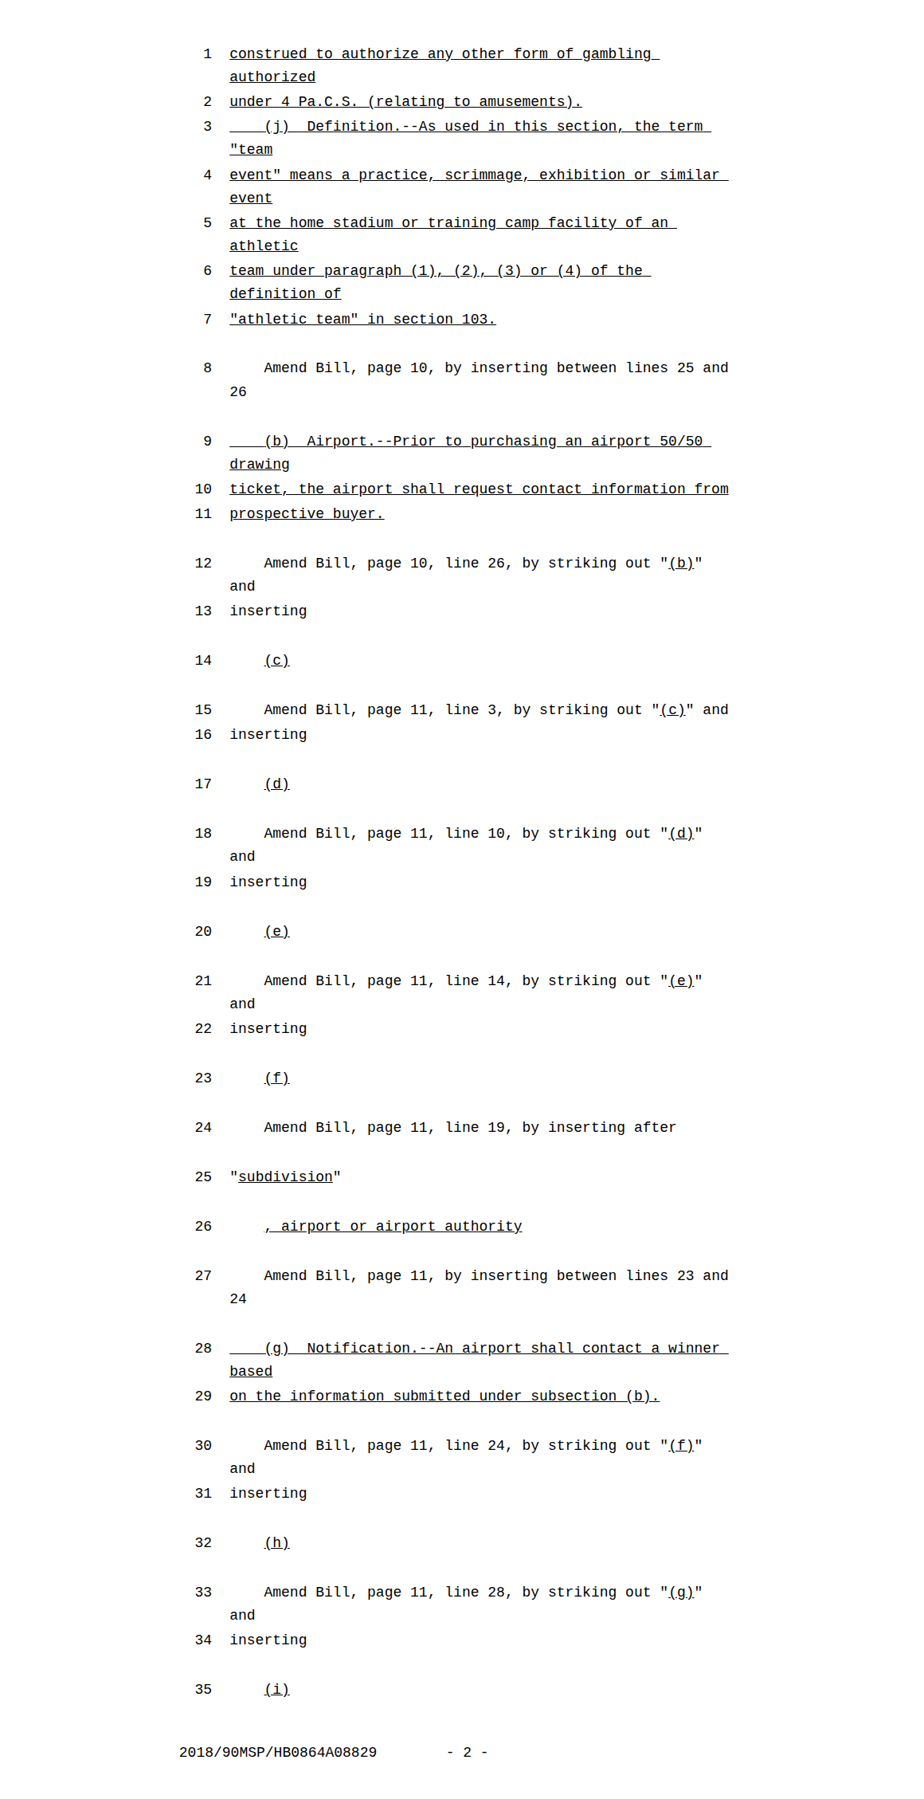| 1 | construed to authorize any other form of gambling authorized |
| 2 | under 4 Pa.C.S. (relating to amusements). |
| 3 | (j) Definition.--As used in this section, the term "team |
| 4 | event" means a practice, scrimmage, exhibition or similar event |
| 5 | at the home stadium or training camp facility of an athletic |
| 6 | team under paragraph (1), (2), (3) or (4) of the definition of |
| 7 | "athletic team" in section 103. |
| 8 | Amend Bill, page 10, by inserting between lines 25 and 26 |
| 9 | (b) Airport.--Prior to purchasing an airport 50/50 drawing |
| 10 | ticket, the airport shall request contact information from |
| 11 | prospective buyer. |
| 12 | Amend Bill, page 10, line 26, by striking out " (b) " and |
| 13 | inserting |
| 14 | (c) |
| 15 | Amend Bill, page 11, line 3, by striking out " (c) " and |
| 16 | inserting |
| 17 | (d) |
| 18 | Amend Bill, page 11, line 10, by striking out " (d) " and |
| 19 | inserting |
| 20 | (e) |
| 21 | Amend Bill, page 11, line 14, by striking out " (e) " and |
| 22 | inserting |
| 23 | (f) |
| 24 | Amend Bill, page 11, line 19, by inserting after |
| 25 | " subdivision " |
| 26 | , airport or airport authority |
| 27 | Amend Bill, page 11, by inserting between lines 23 and 24 |
| 28 | (g) Notification.--An airport shall contact a winner based |
| 29 | on the information submitted under subsection (b). |
| 30 | Amend Bill, page 11, line 24, by striking out " (f) " and |
| 31 | inserting |
| 32 | (h) |
| 33 | Amend Bill, page 11, line 28, by striking out " (g) " and |
| 34 | inserting |
| 35 | (i) |
2018/90MSP/HB0864A08829 - 2 -